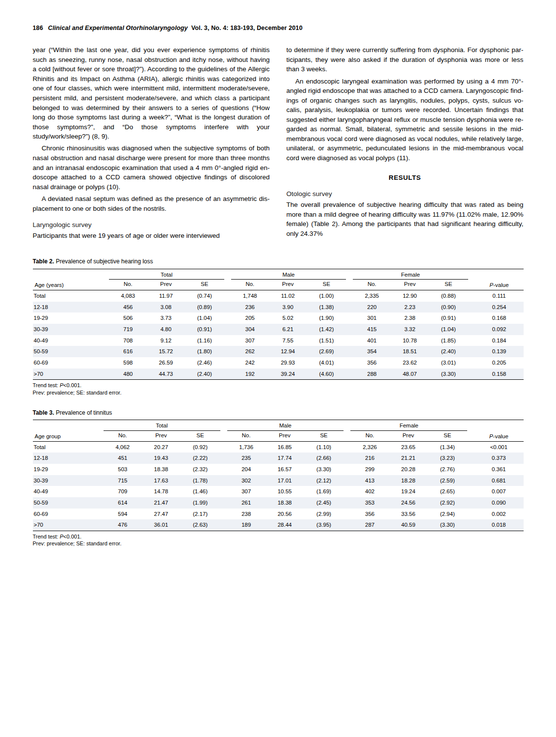186 Clinical and Experimental Otorhinolaryngology Vol. 3, No. 4: 183-193, December 2010
year (“Within the last one year, did you ever experience symptoms of rhinitis such as sneezing, runny nose, nasal obstruction and itchy nose, without having a cold [without fever or sore throat]?”). According to the guidelines of the Allergic Rhinitis and its Impact on Asthma (ARIA), allergic rhinitis was categorized into one of four classes, which were intermittent mild, intermittent moderate/severe, persistent mild, and persistent moderate/severe, and which class a participant belonged to was determined by their answers to a series of questions (“How long do those symptoms last during a week?”, “What is the longest duration of those symptoms?”, and “Do those symptoms interfere with your study/work/sleep?”) (8, 9).
Chronic rhinosinusitis was diagnosed when the subjective symptoms of both nasal obstruction and nasal discharge were present for more than three months and an intranasal endoscopic examination that used a 4 mm 0°-angled rigid endoscope attached to a CCD camera showed objective findings of discolored nasal drainage or polyps (10).
A deviated nasal septum was defined as the presence of an asymmetric displacement to one or both sides of the nostrils.
Laryngologic survey
Participants that were 19 years of age or older were interviewed
to determine if they were currently suffering from dysphonia. For dysphonic participants, they were also asked if the duration of dysphonia was more or less than 3 weeks.
An endoscopic laryngeal examination was performed by using a 4 mm 70°-angled rigid endoscope that was attached to a CCD camera. Laryngoscopic findings of organic changes such as laryngitis, nodules, polyps, cysts, sulcus vocalis, paralysis, leukoplakia or tumors were recorded. Uncertain findings that suggested either laryngopharyngeal reflux or muscle tension dysphonia were regarded as normal. Small, bilateral, symmetric and sessile lesions in the mid-membranous vocal cord were diagnosed as vocal nodules, while relatively large, unilateral, or asymmetric, pedunculated lesions in the mid-membranous vocal cord were diagnosed as vocal polyps (11).
RESULTS
Otologic survey
The overall prevalence of subjective hearing difficulty that was rated as being more than a mild degree of hearing difficulty was 11.97% (11.02% male, 12.90% female) (Table 2). Among the participants that had significant hearing difficulty, only 24.37%
Table 2. Prevalence of subjective hearing loss
| Age (years) | | Total | | Male | | Female | | P -value |
| --- | --- | --- | --- | --- | --- | --- | --- | --- |
| | No. | Prev | SE | | No. | Prev | SE | | No. | Prev | SE | |
| Total | | 4,083 | 11.97 | (0.74) | | 1,748 | 11.02 | (1.00) | | 2,335 | 12.90 | (0.88) | | 0.111 |
| 12-18 | | 456 | 3.08 | (0.89) | | 236 | 3.90 | (1.38) | | 220 | 2.23 | (0.90) | | 0.254 |
| 19-29 | | 506 | 3.73 | (1.04) | | 205 | 5.02 | (1.90) | | 301 | 2.38 | (0.91) | | 0.168 |
| 30-39 | | 719 | 4.80 | (0.91) | | 304 | 6.21 | (1.42) | | 415 | 3.32 | (1.04) | | 0.092 |
| 40-49 | | 708 | 9.12 | (1.16) | | 307 | 7.55 | (1.51) | | 401 | 10.78 | (1.85) | | 0.184 |
| 50-59 | | 616 | 15.72 | (1.80) | | 262 | 12.94 | (2.69) | | 354 | 18.51 | (2.40) | | 0.139 |
| 60-69 | | 598 | 26.59 | (2.46) | | 242 | 29.93 | (4.01) | | 356 | 23.62 | (3.01) | | 0.205 |
| >70 | | 480 | 44.73 | (2.40) | | 192 | 39.24 | (4.60) | | 288 | 48.07 | (3.30) | | 0.158 |
Trend test: P<0.001.
Prev: prevalence; SE: standard error.
Table 3. Prevalence of tinnitus
| Age group | | Total | | Male | | Female | | P -value |
| --- | --- | --- | --- | --- | --- | --- | --- | --- |
| | No. | Prev | SE | | No. | Prev | SE | | No. | Prev | SE | |
| Total | | 4,062 | 20.27 | (0.92) | | 1,736 | 16.85 | (1.10) | | 2,326 | 23.65 | (1.34) | | <0.001 |
| 12-18 | | 451 | 19.43 | (2.22) | | 235 | 17.74 | (2.66) | | 216 | 21.21 | (3.23) | | 0.373 |
| 19-29 | | 503 | 18.38 | (2.32) | | 204 | 16.57 | (3.30) | | 299 | 20.28 | (2.76) | | 0.361 |
| 30-39 | | 715 | 17.63 | (1.78) | | 302 | 17.01 | (2.12) | | 413 | 18.28 | (2.59) | | 0.681 |
| 40-49 | | 709 | 14.78 | (1.46) | | 307 | 10.55 | (1.69) | | 402 | 19.24 | (2.65) | | 0.007 |
| 50-59 | | 614 | 21.47 | (1.99) | | 261 | 18.38 | (2.45) | | 353 | 24.56 | (2.92) | | 0.090 |
| 60-69 | | 594 | 27.47 | (2.17) | | 238 | 20.56 | (2.99) | | 356 | 33.56 | (2.94) | | 0.002 |
| >70 | | 476 | 36.01 | (2.63) | | 189 | 28.44 | (3.95) | | 287 | 40.59 | (3.30) | | 0.018 |
Trend test: P<0.001.
Prev: prevalence; SE: standard error.